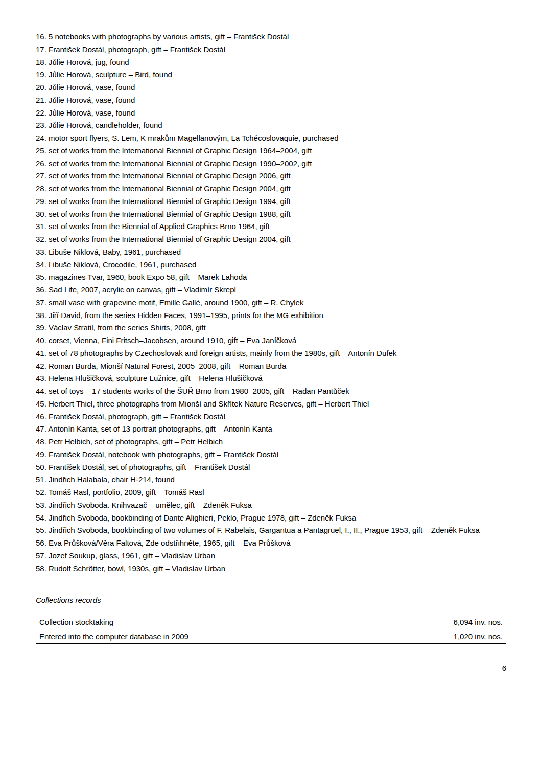16. 5 notebooks with photographs by various artists, gift – František Dostál
17. František Dostál, photograph, gift – František Dostál
18. Jůlie Horová, jug, found
19. Jůlie Horová, sculpture – Bird, found
20. Jůlie Horová, vase, found
21. Jůlie Horová, vase, found
22. Jůlie Horová, vase, found
23. Jůlie Horová, candleholder, found
24. motor sport flyers, S. Lem, K mrakům Magellanovým, La Tchécoslovaquie, purchased
25. set of works from the International Biennial of Graphic Design 1964–2004, gift
26. set of works from the International Biennial of Graphic Design 1990–2002, gift
27. set of works from the International Biennial of Graphic Design 2006, gift
28. set of works from the International Biennial of Graphic Design 2004, gift
29. set of works from the International Biennial of Graphic Design 1994, gift
30. set of works from the International Biennial of Graphic Design 1988, gift
31. set of works from the Biennial of Applied Graphics Brno 1964, gift
32. set of works from the International Biennial of Graphic Design 2004, gift
33. Libuše Niklová, Baby, 1961, purchased
34. Libuše Niklová, Crocodile, 1961, purchased
35. magazines Tvar, 1960, book Expo 58, gift – Marek Lahoda
36. Sad Life, 2007, acrylic on canvas, gift – Vladimír Skrepl
37. small vase with grapevine motif, Emille Gallé, around 1900, gift – R. Chylek
38. Jiří David, from the series Hidden Faces, 1991–1995, prints for the MG exhibition
39. Václav Stratil, from the series Shirts, 2008, gift
40. corset, Vienna, Fini Fritsch–Jacobsen, around 1910, gift – Eva Janíčková
41. set of 78 photographs by Czechoslovak and foreign artists, mainly from the 1980s, gift – Antonín Dufek
42. Roman Burda, Mionší Natural Forest, 2005–2008, gift – Roman Burda
43. Helena Hlušičková, sculpture Lužnice, gift – Helena Hlušičková
44. set of toys – 17 students works of the ŠUŘ Brno from 1980–2005, gift – Radan Pantůček
45. Herbert Thiel, three photographs from Mionší and Skřítek Nature Reserves, gift – Herbert Thiel
46. František Dostál, photograph, gift – František Dostál
47. Antonín Kanta, set of 13 portrait photographs, gift – Antonín Kanta
48. Petr Helbich, set of photographs, gift – Petr Helbich
49. František Dostál, notebook with photographs, gift – František Dostál
50. František Dostál, set of photographs, gift – František Dostál
51. Jindřich Halabala, chair H-214, found
52. Tomáš Rasl, portfolio, 2009, gift – Tomáš Rasl
53. Jindřich Svoboda. Knihvazač – umělec, gift – Zdeněk Fuksa
54. Jindřich Svoboda, bookbinding of Dante Alighieri, Peklo, Prague 1978, gift – Zdeněk Fuksa
55. Jindřich Svoboda, bookbinding of two volumes of F. Rabelais, Gargantua a Pantagruel, I., II., Prague 1953, gift – Zdeněk Fuksa
56. Eva Průšková/Věra Faltová, Zde odstřihněte, 1965, gift – Eva Průšková
57. Jozef Soukup, glass, 1961, gift – Vladislav Urban
58. Rudolf Schrötter, bowl, 1930s, gift – Vladislav Urban
Collections records
| Collection stocktaking | 6,094 inv. nos. |
| Entered into the computer database in 2009 | 1,020 inv. nos. |
6